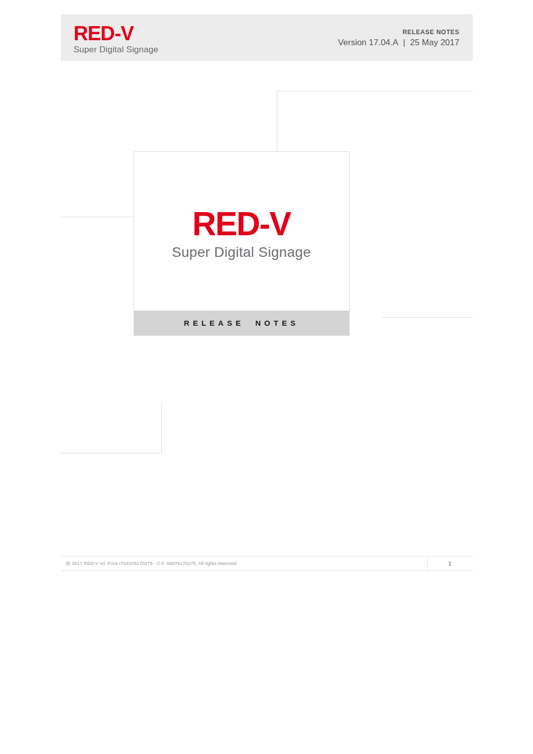RED-V
Super Digital Signage
RELEASE NOTES
Version 17.04.A | 25 May 2017
RED-V
Super Digital Signage
RELEASE NOTES
@ 2017 RED-V srl. P.Iva IT04076170275 - C.F. 04076170275. All rights reserved.
1